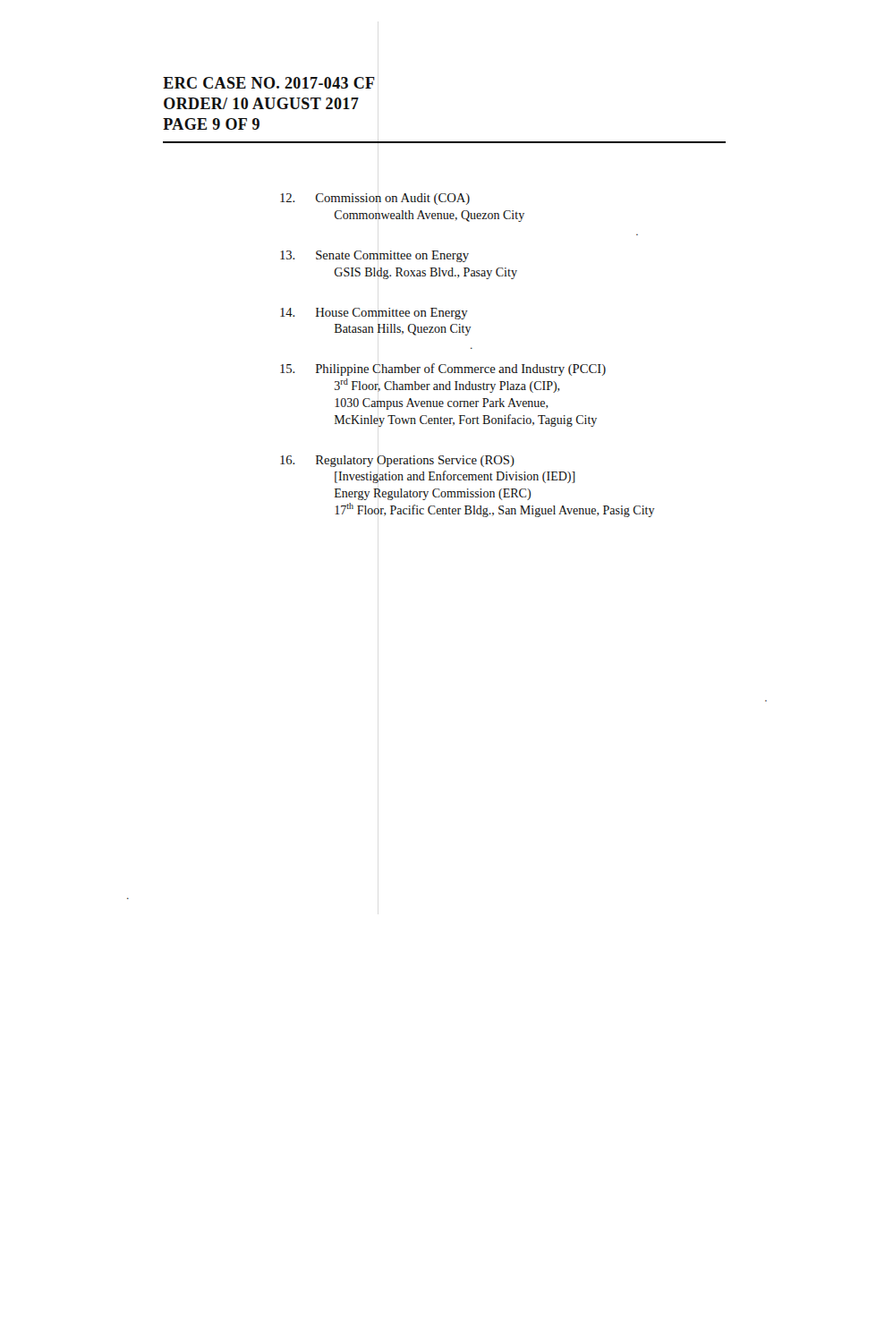ERC Case No. 2017-043 CF
Order/ 10 August 2017
Page 9 of 9
. . . . .
Commission on Audit (COA) Commonwealth Avenue, Quezon City
Senate Committee on Energy GSIS Bldg. Roxas Blvd., Pasay City
House Committee on Energy Batasan Hills, Quezon City
Philippine Chamber of Commerce and Industry (PCCI) 3rd Floor, Chamber and Industry Plaza (CIP), 1030 Campus Avenue corner Park Avenue, McKinley Town Center, Fort Bonifacio, Taguig City
Regulatory Operations Service (ROS) [Investigation and Enforcement Division (IED)] Energy Regulatory Commission (ERC) 17th Floor, Pacific Center Bldg., San Miguel Avenue, Pasig City